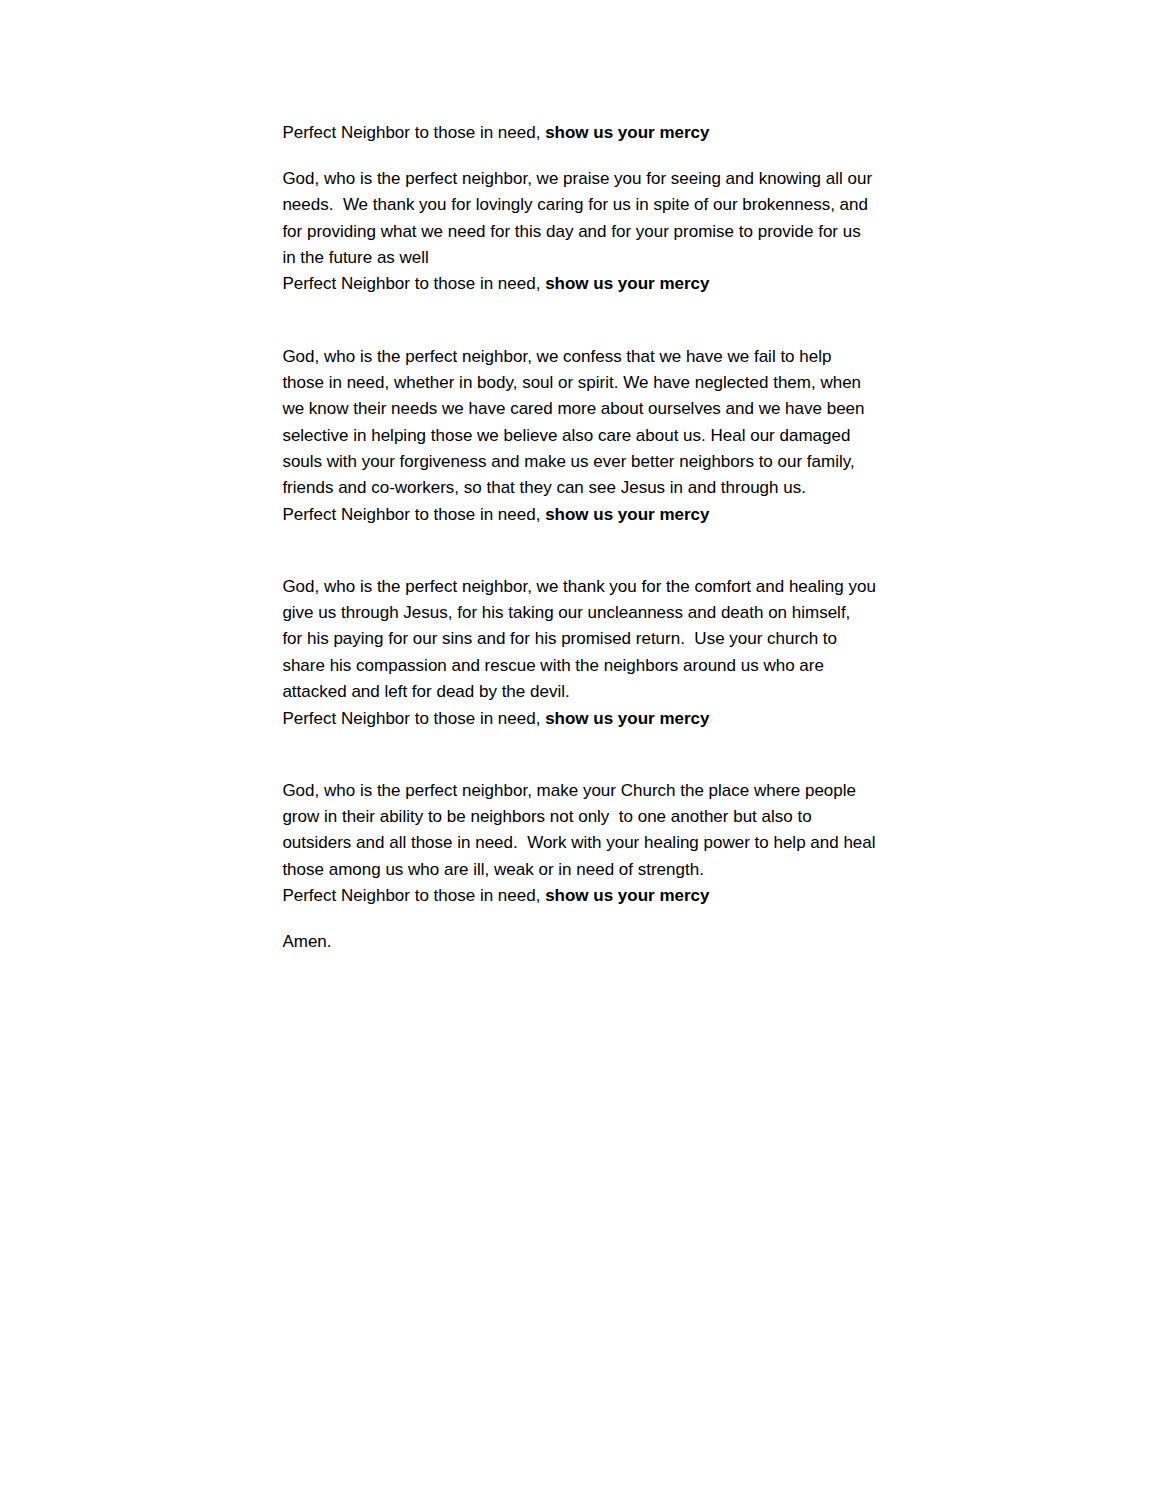Perfect Neighbor to those in need, show us your mercy
God, who is the perfect neighbor, we praise you for seeing and knowing all our needs. We thank you for lovingly caring for us in spite of our brokenness, and for providing what we need for this day and for your promise to provide for us in the future as well
Perfect Neighbor to those in need, show us your mercy
God, who is the perfect neighbor, we confess that we have we fail to help those in need, whether in body, soul or spirit. We have neglected them, when we know their needs we have cared more about ourselves and we have been selective in helping those we believe also care about us. Heal our damaged souls with your forgiveness and make us ever better neighbors to our family, friends and co-workers, so that they can see Jesus in and through us.
Perfect Neighbor to those in need, show us your mercy
God, who is the perfect neighbor, we thank you for the comfort and healing you give us through Jesus, for his taking our uncleanness and death on himself, for his paying for our sins and for his promised return. Use your church to share his compassion and rescue with the neighbors around us who are attacked and left for dead by the devil.
Perfect Neighbor to those in need, show us your mercy
God, who is the perfect neighbor, make your Church the place where people grow in their ability to be neighbors not only to one another but also to outsiders and all those in need. Work with your healing power to help and heal those among us who are ill, weak or in need of strength.
Perfect Neighbor to those in need, show us your mercy
Amen.